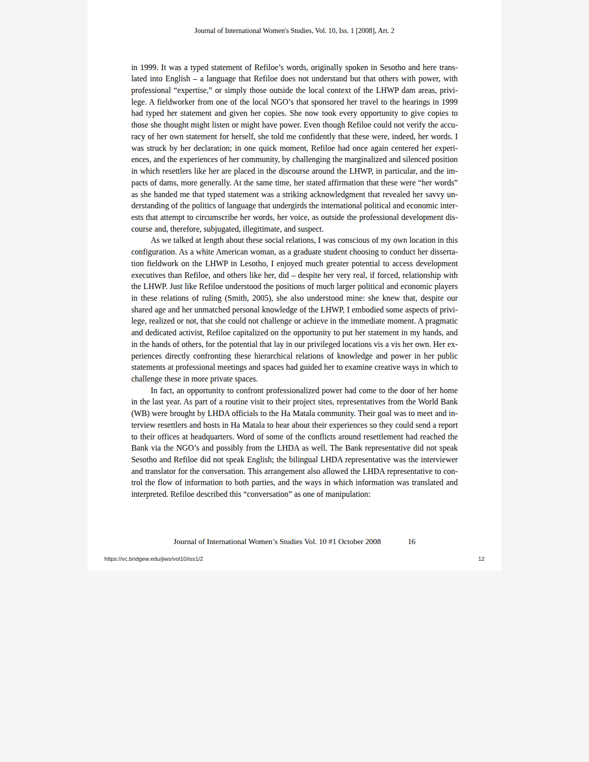Journal of International Women's Studies, Vol. 10, Iss. 1 [2008], Art. 2
in 1999. It was a typed statement of Refiloe’s words, originally spoken in Sesotho and here translated into English – a language that Refiloe does not understand but that others with power, with professional “expertise,” or simply those outside the local context of the LHWP dam areas, privilege. A fieldworker from one of the local NGO’s that sponsored her travel to the hearings in 1999 had typed her statement and given her copies. She now took every opportunity to give copies to those she thought might listen or might have power. Even though Refiloe could not verify the accuracy of her own statement for herself, she told me confidently that these were, indeed, her words. I was struck by her declaration; in one quick moment, Refiloe had once again centered her experiences, and the experiences of her community, by challenging the marginalized and silenced position in which resettlers like her are placed in the discourse around the LHWP, in particular, and the impacts of dams, more generally. At the same time, her stated affirmation that these were “her words” as she handed me that typed statement was a striking acknowledgment that revealed her savvy understanding of the politics of language that undergirds the international political and economic interests that attempt to circumscribe her words, her voice, as outside the professional development discourse and, therefore, subjugated, illegitimate, and suspect.
As we talked at length about these social relations, I was conscious of my own location in this configuration. As a white American woman, as a graduate student choosing to conduct her dissertation fieldwork on the LHWP in Lesotho, I enjoyed much greater potential to access development executives than Refiloe, and others like her, did – despite her very real, if forced, relationship with the LHWP. Just like Refiloe understood the positions of much larger political and economic players in these relations of ruling (Smith, 2005), she also understood mine: she knew that, despite our shared age and her unmatched personal knowledge of the LHWP, I embodied some aspects of privilege, realized or not, that she could not challenge or achieve in the immediate moment. A pragmatic and dedicated activist, Refiloe capitalized on the opportunity to put her statement in my hands, and in the hands of others, for the potential that lay in our privileged locations vis a vis her own. Her experiences directly confronting these hierarchical relations of knowledge and power in her public statements at professional meetings and spaces had guided her to examine creative ways in which to challenge these in more private spaces.
In fact, an opportunity to confront professionalized power had come to the door of her home in the last year. As part of a routine visit to their project sites, representatives from the World Bank (WB) were brought by LHDA officials to the Ha Matala community. Their goal was to meet and interview resettlers and hosts in Ha Matala to hear about their experiences so they could send a report to their offices at headquarters. Word of some of the conflicts around resettlement had reached the Bank via the NGO’s and possibly from the LHDA as well. The Bank representative did not speak Sesotho and Refiloe did not speak English; the bilingual LHDA representative was the interviewer and translator for the conversation. This arrangement also allowed the LHDA representative to control the flow of information to both parties, and the ways in which information was translated and interpreted. Refiloe described this “conversation” as one of manipulation:
Journal of International Women’s Studies Vol. 10 #1 October 2008 16
https://vc.bridgew.edu/jiws/vol10/iss1/2 12